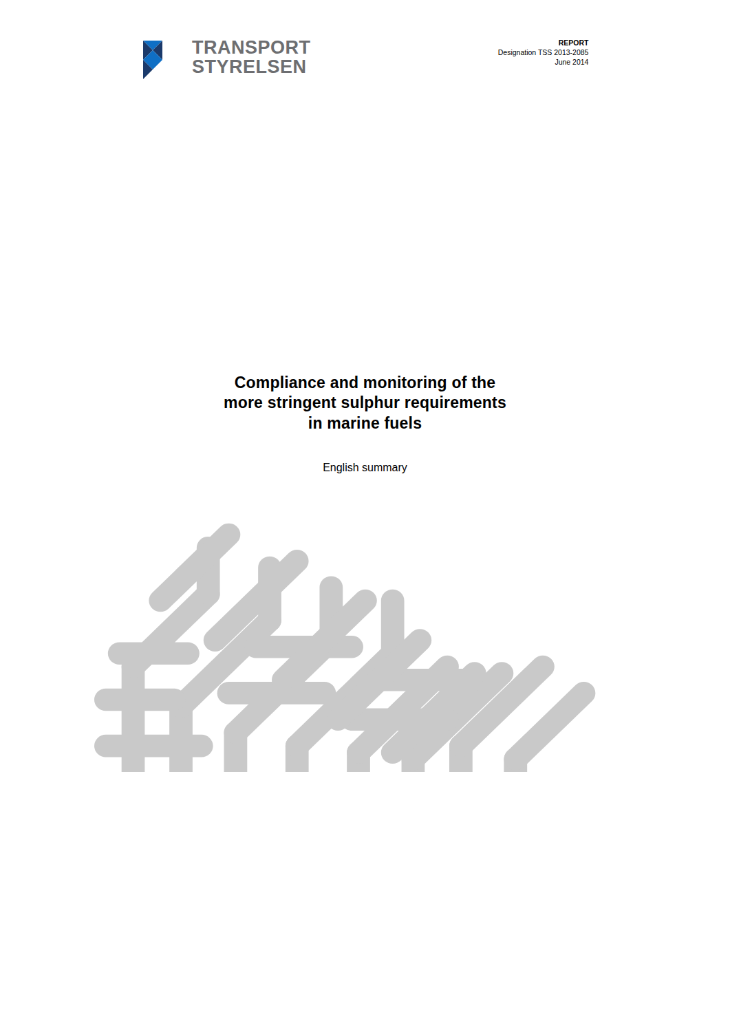Transport
Styrelsen
REPORT
Designation TSS 2013-2085
June 2014
Compliance and monitoring of the
more stringent sulphur requirements
in marine fuels
English summary